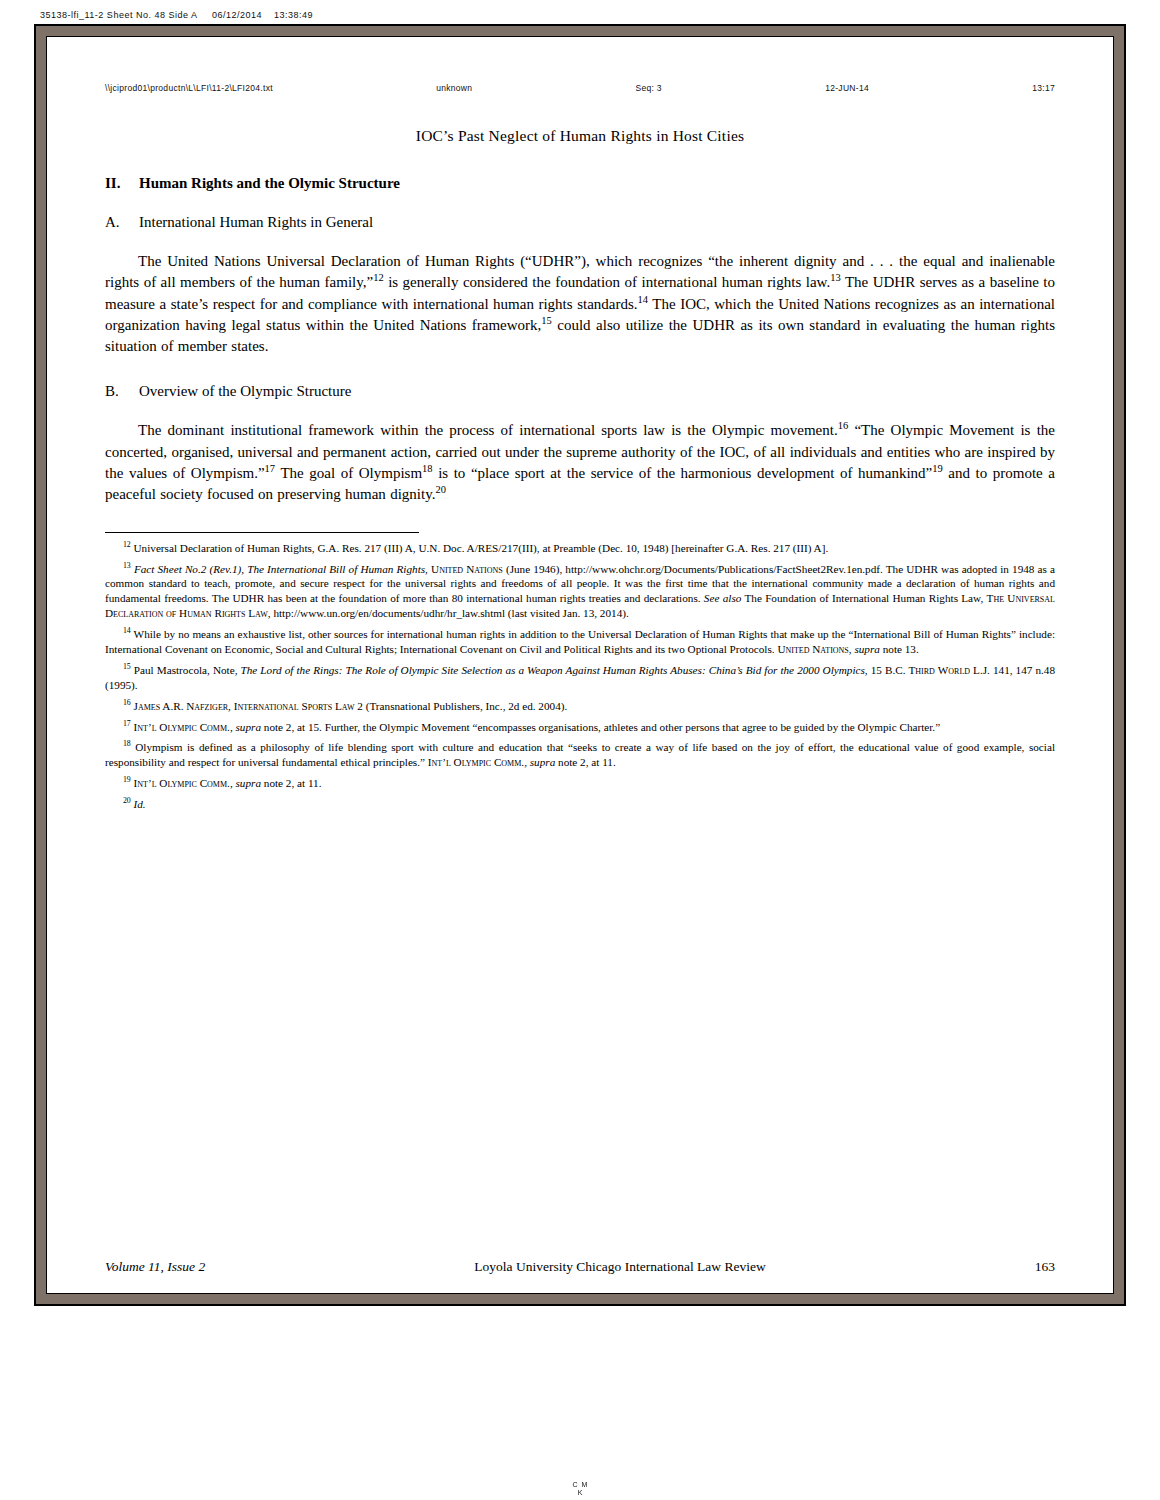35138-lfi_11-2 Sheet No. 48 Side A 06/12/2014 13:38:49
35138-lfi_11-2 Sheet No. 48 Side A 06/12/2014 13:38:49
\\jciprod01\productn\L\LFI\11-2\LFI204.txt unknown Seq: 3 12-JUN-14 13:17
IOC’s Past Neglect of Human Rights in Host Cities
II. Human Rights and the Olymic Structure
A. International Human Rights in General
The United Nations Universal Declaration of Human Rights (“UDHR”), which recognizes “the inherent dignity and . . . the equal and inalienable rights of all members of the human family,”12 is generally considered the foundation of international human rights law.13 The UDHR serves as a baseline to measure a state’s respect for and compliance with international human rights standards.14 The IOC, which the United Nations recognizes as an international organization having legal status within the United Nations framework,15 could also utilize the UDHR as its own standard in evaluating the human rights situation of member states.
B. Overview of the Olympic Structure
The dominant institutional framework within the process of international sports law is the Olympic movement.16 “The Olympic Movement is the concerted, organised, universal and permanent action, carried out under the supreme authority of the IOC, of all individuals and entities who are inspired by the values of Olympism.”17 The goal of Olympism18 is to “place sport at the service of the harmonious development of humankind”19 and to promote a peaceful society focused on preserving human dignity.20
12 Universal Declaration of Human Rights, G.A. Res. 217 (III) A, U.N. Doc. A/RES/217(III), at Preamble (Dec. 10, 1948) [hereinafter G.A. Res. 217 (III) A].
13 Fact Sheet No.2 (Rev.1), The International Bill of Human Rights, United Nations (June 1946), http://www.ohchr.org/Documents/Publications/FactSheet2Rev.1en.pdf. The UDHR was adopted in 1948 as a common standard to teach, promote, and secure respect for the universal rights and freedoms of all people. It was the first time that the international community made a declaration of human rights and fundamental freedoms. The UDHR has been at the foundation of more than 80 international human rights treaties and declarations. See also The Foundation of International Human Rights Law, The Universal Declaration of Human Rights Law, http://www.un.org/en/documents/udhr/hr_law.shtml (last visited Jan. 13, 2014).
14 While by no means an exhaustive list, other sources for international human rights in addition to the Universal Declaration of Human Rights that make up the “International Bill of Human Rights” include: International Covenant on Economic, Social and Cultural Rights; International Covenant on Civil and Political Rights and its two Optional Protocols. United Nations, supra note 13.
15 Paul Mastrocola, Note, The Lord of the Rings: The Role of Olympic Site Selection as a Weapon Against Human Rights Abuses: China’s Bid for the 2000 Olympics, 15 B.C. Third World L.J. 141, 147 n.48 (1995).
16 James A.R. Nafziger, International Sports Law 2 (Transnational Publishers, Inc., 2d ed. 2004).
17 Int’l Olympic Comm., supra note 2, at 15. Further, the Olympic Movement “encompasses organisations, athletes and other persons that agree to be guided by the Olympic Charter.”
18 Olympism is defined as a philosophy of life blending sport with culture and education that “seeks to create a way of life based on the joy of effort, the educational value of good example, social responsibility and respect for universal fundamental ethical principles.” Int’l Olympic Comm., supra note 2, at 11.
19 Int’l Olympic Comm., supra note 2, at 11.
20 Id.
Volume 11, Issue 2 Loyola University Chicago International Law Review 163
C M
K